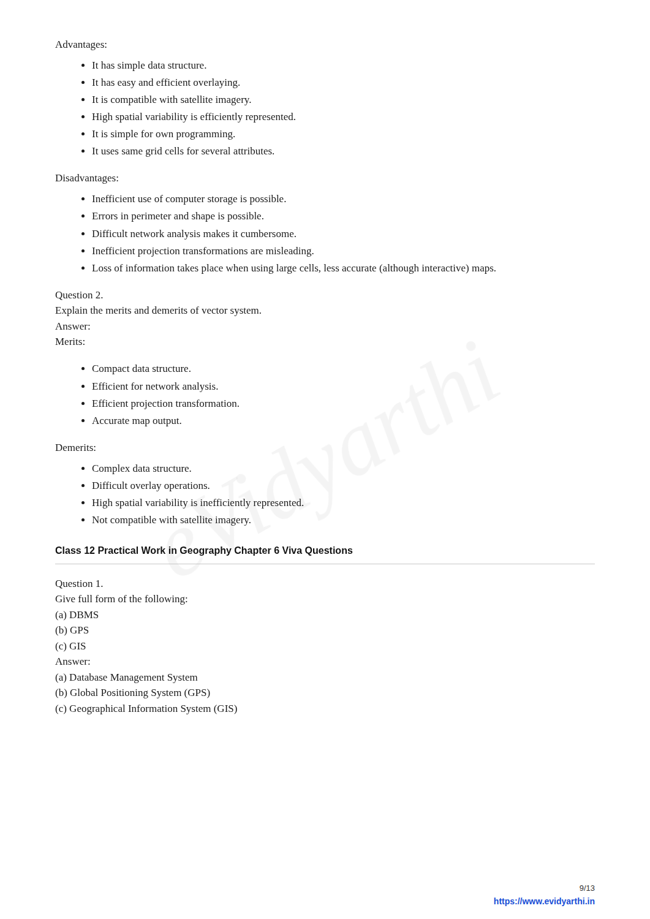eVidyarthi
Advantages:
It has simple data structure.
It has easy and efficient overlaying.
It is compatible with satellite imagery.
High spatial variability is efficiently represented.
It is simple for own programming.
It uses same grid cells for several attributes.
Disadvantages:
Inefficient use of computer storage is possible.
Errors in perimeter and shape is possible.
Difficult network analysis makes it cumbersome.
Inefficient projection transformations are misleading.
Loss of information takes place when using large cells, less accurate (although interactive) maps.
Question 2.
Explain the merits and demerits of vector system.
Answer:
Merits:
Compact data structure.
Efficient for network analysis.
Efficient projection transformation.
Accurate map output.
Demerits:
Complex data structure.
Difficult overlay operations.
High spatial variability is inefficiently represented.
Not compatible with satellite imagery.
Class 12 Practical Work in Geography Chapter 6 Viva Questions
Question 1.
Give full form of the following:
(a) DBMS
(b) GPS
(c) GIS
Answer:
(a) Database Management System
(b) Global Positioning System (GPS)
(c) Geographical Information System (GIS)
9/13
https://www.evidyarthi.in